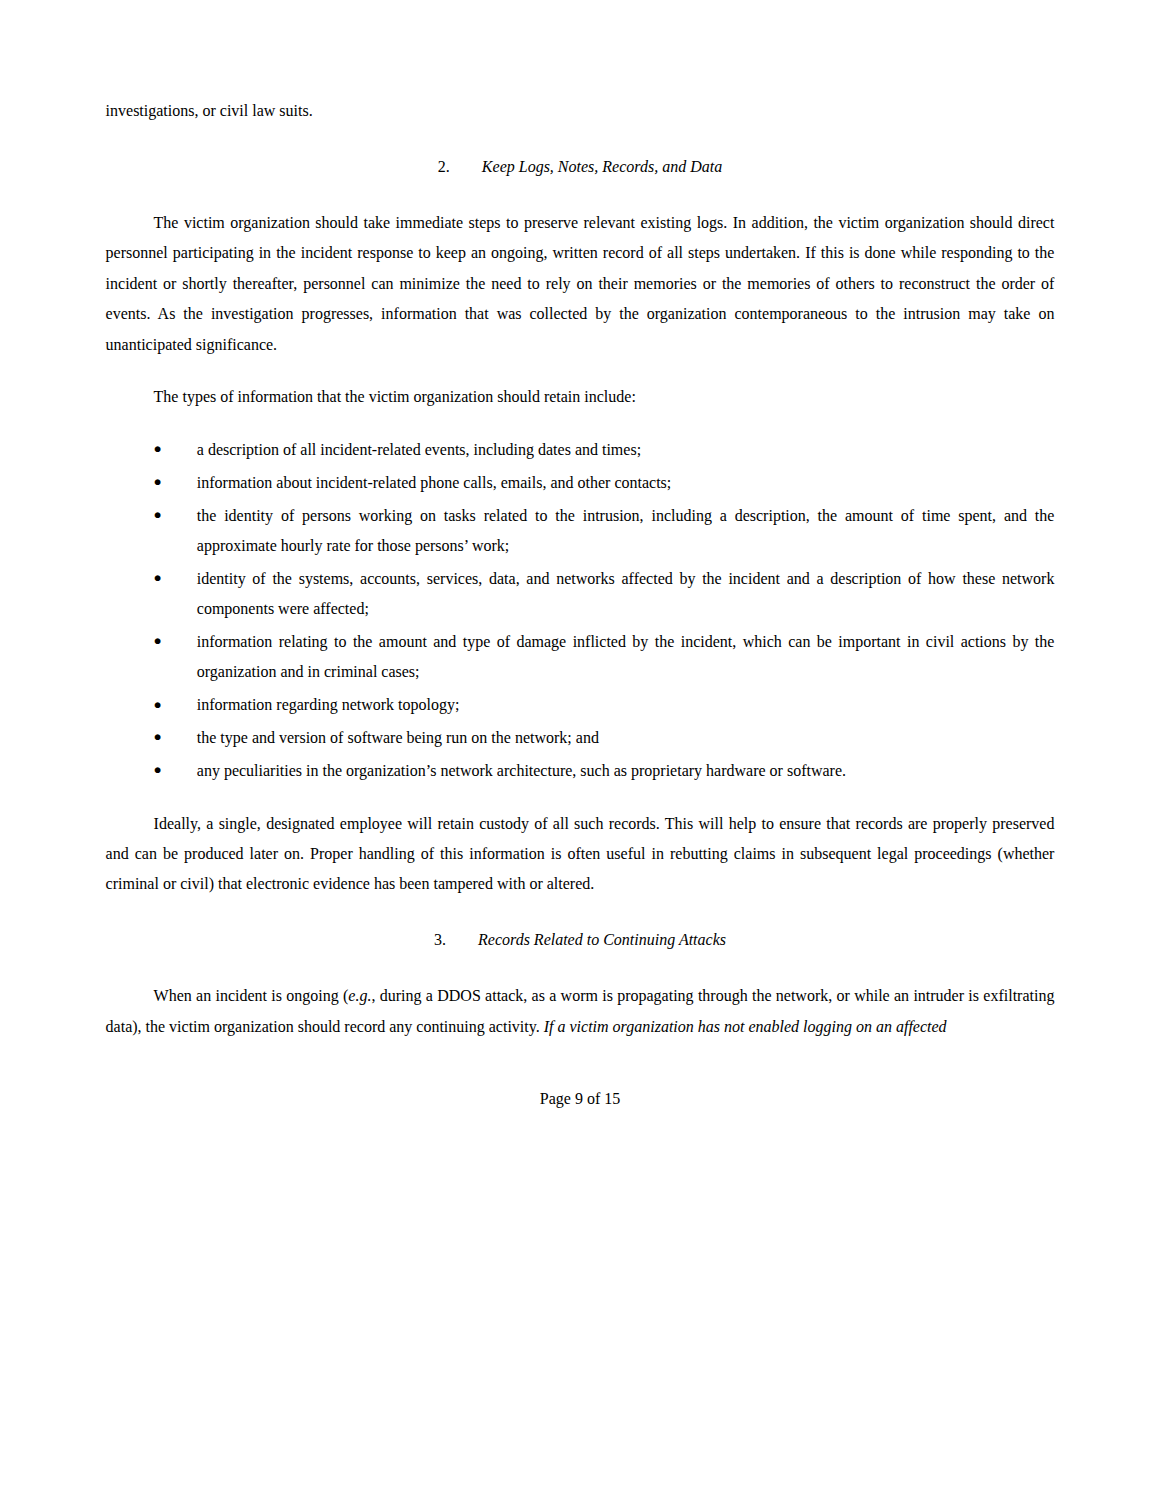investigations, or civil law suits.
2.  Keep Logs, Notes, Records, and Data
The victim organization should take immediate steps to preserve relevant existing logs. In addition, the victim organization should direct personnel participating in the incident response to keep an ongoing, written record of all steps undertaken. If this is done while responding to the incident or shortly thereafter, personnel can minimize the need to rely on their memories or the memories of others to reconstruct the order of events. As the investigation progresses, information that was collected by the organization contemporaneous to the intrusion may take on unanticipated significance.
The types of information that the victim organization should retain include:
a description of all incident-related events, including dates and times;
information about incident-related phone calls, emails, and other contacts;
the identity of persons working on tasks related to the intrusion, including a description, the amount of time spent, and the approximate hourly rate for those persons’ work;
identity of the systems, accounts, services, data, and networks affected by the incident and a description of how these network components were affected;
information relating to the amount and type of damage inflicted by the incident, which can be important in civil actions by the organization and in criminal cases;
information regarding network topology;
the type and version of software being run on the network; and
any peculiarities in the organization’s network architecture, such as proprietary hardware or software.
Ideally, a single, designated employee will retain custody of all such records. This will help to ensure that records are properly preserved and can be produced later on. Proper handling of this information is often useful in rebutting claims in subsequent legal proceedings (whether criminal or civil) that electronic evidence has been tampered with or altered.
3.  Records Related to Continuing Attacks
When an incident is ongoing (e.g., during a DDOS attack, as a worm is propagating through the network, or while an intruder is exfiltrating data), the victim organization should record any continuing activity. If a victim organization has not enabled logging on an affected
Page 9 of 15